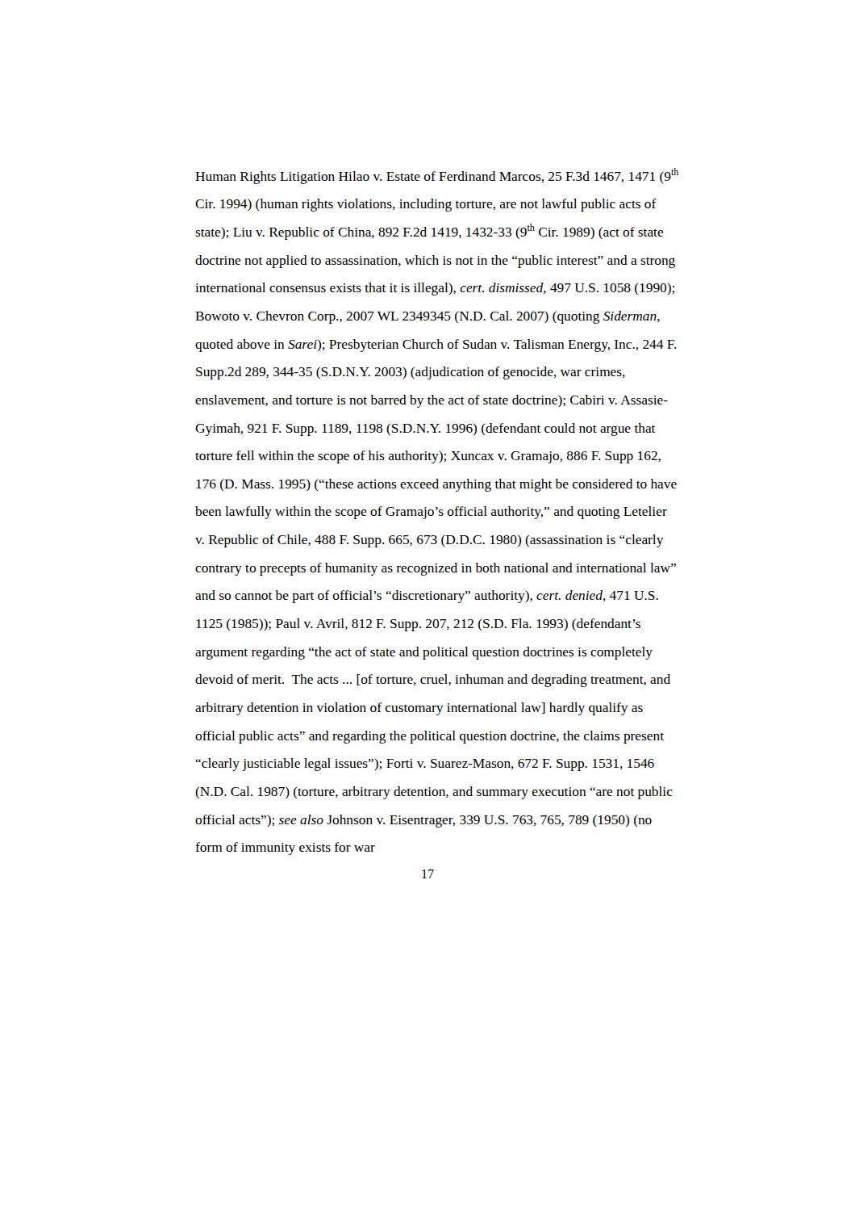Human Rights Litigation Hilao v. Estate of Ferdinand Marcos, 25 F.3d 1467, 1471 (9th Cir. 1994) (human rights violations, including torture, are not lawful public acts of state); Liu v. Republic of China, 892 F.2d 1419, 1432-33 (9th Cir. 1989) (act of state doctrine not applied to assassination, which is not in the “public interest” and a strong international consensus exists that it is illegal), cert. dismissed, 497 U.S. 1058 (1990); Bowoto v. Chevron Corp., 2007 WL 2349345 (N.D. Cal. 2007) (quoting Siderman, quoted above in Sarei); Presbyterian Church of Sudan v. Talisman Energy, Inc., 244 F. Supp.2d 289, 344-35 (S.D.N.Y. 2003) (adjudication of genocide, war crimes, enslavement, and torture is not barred by the act of state doctrine); Cabiri v. Assasie-Gyimah, 921 F. Supp. 1189, 1198 (S.D.N.Y. 1996) (defendant could not argue that torture fell within the scope of his authority); Xuncax v. Gramajo, 886 F. Supp 162, 176 (D. Mass. 1995) (“these actions exceed anything that might be considered to have been lawfully within the scope of Gramajo’s official authority,” and quoting Letelier v. Republic of Chile, 488 F. Supp. 665, 673 (D.D.C. 1980) (assassination is “clearly contrary to precepts of humanity as recognized in both national and international law” and so cannot be part of official’s “discretionary” authority), cert. denied, 471 U.S. 1125 (1985)); Paul v. Avril, 812 F. Supp. 207, 212 (S.D. Fla. 1993) (defendant’s argument regarding “the act of state and political question doctrines is completely devoid of merit. The acts ... [of torture, cruel, inhuman and degrading treatment, and arbitrary detention in violation of customary international law] hardly qualify as official public acts” and regarding the political question doctrine, the claims present “clearly justiciable legal issues”); Forti v. Suarez-Mason, 672 F. Supp. 1531, 1546 (N.D. Cal. 1987) (torture, arbitrary detention, and summary execution “are not public official acts”); see also Johnson v. Eisentrager, 339 U.S. 763, 765, 789 (1950) (no form of immunity exists for war
17